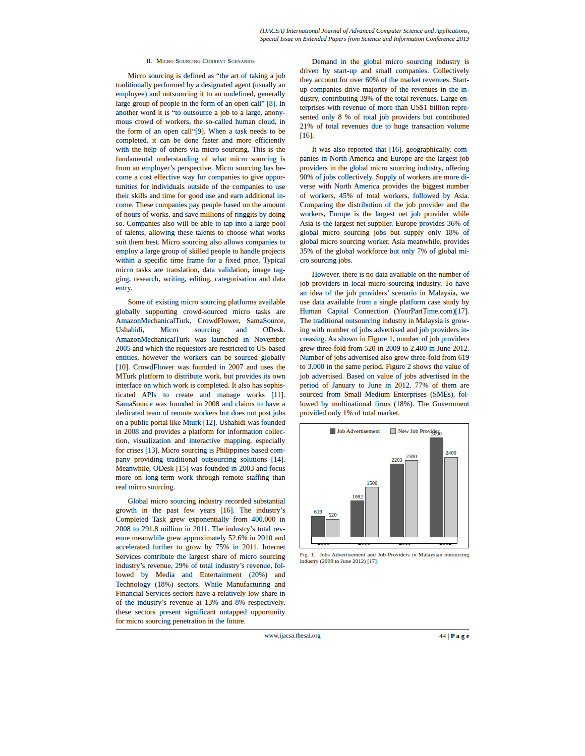(IJACSA) International Journal of Advanced Computer Science and Applications,
Special Issue on Extended Papers from Science and Information Conference 2013
II. Micro Sourcing Current Scenarios
Micro sourcing is defined as “the art of taking a job traditionally performed by a designated agent (usually an employee) and outsourcing it to an undefined, generally large group of people in the form of an open call” [8]. In another word it is “to outsource a job to a large, anonymous crowd of workers, the so-called human cloud, in the form of an open call“[9]. When a task needs to be completed, it can be done faster and more efficiently with the help of others via micro sourcing. This is the fundamental understanding of what micro sourcing is from an employer’s perspective. Micro sourcing has become a cost effective way for companies to give opportunities for individuals outside of the companies to use their skills and time for good use and earn additional income. These companies pay people based on the amount of hours of works, and save millions of ringgits by doing so. Companies also will be able to tap into a large pool of talents, allowing these talents to choose what works suit them best. Micro sourcing also allows companies to employ a large group of skilled people to handle projects within a specific time frame for a fixed price. Typical micro tasks are translation, data validation, image tagging, research, writing, editing, categorisation and data entry.
Some of existing micro sourcing platforms available globally supporting crowd-sourced micro tasks are AmazonMechanicalTurk, CrowdFlower, SamaSource, Ushahidi, Micro sourcing and ODesk. AmazonMechanicalTurk was launched in November 2005 and which the requestors are restricted to US-based entities, however the workers can be sourced globally [10]. CrowdFlower was founded in 2007 and uses the MTurk platform to distribute work, but provides its own interface on which work is completed. It also has sophisticated APIs to create and manage works [11]. SamaSource was founded in 2008 and claims to have a dedicated team of remote workers but does not post jobs on a public portal like Mturk [12]. Ushahidi was founded in 2008 and provides a platform for information collection, visualization and interactive mapping, especially for crises [13]. Micro sourcing is Philippines based company providing traditional outsourcing solutions [14]. Meanwhile, ODesk [15] was founded in 2003 and focus more on long-term work through remote staffing than real micro sourcing.
Global micro sourcing industry recorded substantial growth in the past few years [16]. The industry’s Completed Task grew exponentially from 400,000 in 2008 to 291.8 million in 2011. The industry’s total revenue meanwhile grew approximately 52.6% in 2010 and accelerated further to grow by 75% in 2011. Internet Services contribute the largest share of micro sourcing industry’s revenue, 29% of total industry’s revenue, followed by Media and Entertainment (20%) and Technology (18%) sectors. While Manufacturing and Financial Services sectors have a relatively low share in of the industry’s revenue at 13% and 8% respectively, these sectors present significant untapped opportunity for micro sourcing penetration in the future.
Demand in the global micro sourcing industry is driven by start-up and small companies. Collectively they account for over 60% of the market revenues. Start-up companies drive majority of the revenues in the industry, contributing 39% of the total revenues. Large enterprises with revenue of more than US$1 billion represented only 8 % of total job providers but contributed 21% of total revenues due to huge transaction volume [16].
It was also reported that [16], geographically, companies in North America and Europe are the largest job providers in the global micro sourcing industry, offering 90% of jobs collectively. Supply of workers are more diverse with North America provides the biggest number of workers, 45% of total workers, followed by Asia. Comparing the distribution of the job provider and the workers, Europe is the largest net job provider while Asia is the largest net supplier. Europe provides 36% of global micro sourcing jobs but supply only 18% of global micro sourcing worker. Asia meanwhile, provides 35% of the global workforce but only 7% of global micro sourcing jobs.
However, there is no data available on the number of job providers in local micro sourcing industry. To have an idea of the job providers’ scenario in Malaysia, we use data available from a single platform case study by Human Capital Connection (YourPartTime.com)[17]. The traditional outsourcing industry in Malaysia is growing with number of jobs advertised and job providers increasing. As shown in Figure 1, number of job providers grew three-fold from 520 in 2009 to 2,400 in June 2012. Number of jobs advertised also grew three-fold from 619 to 3,000 in the same period. Figure 2 shows the value of job advertised. Based on value of jobs advertised in the period of January to June in 2012, 77% of them are sourced from Small Medium Enterprises (SMEs), followed by multinational firms (18%). The Government provided only 1% of total market.
Job Advertisement New Job Provider
619
520
1082
1500
2203
2300
3000
2400
2009 2010 2011 2012
Fig. 1. Jobs Advertisement and Job Providers in Malaysian outourcing industry (2009 to June 2012) [17]
www.ijacsa.thesai.org
44 | P a g e